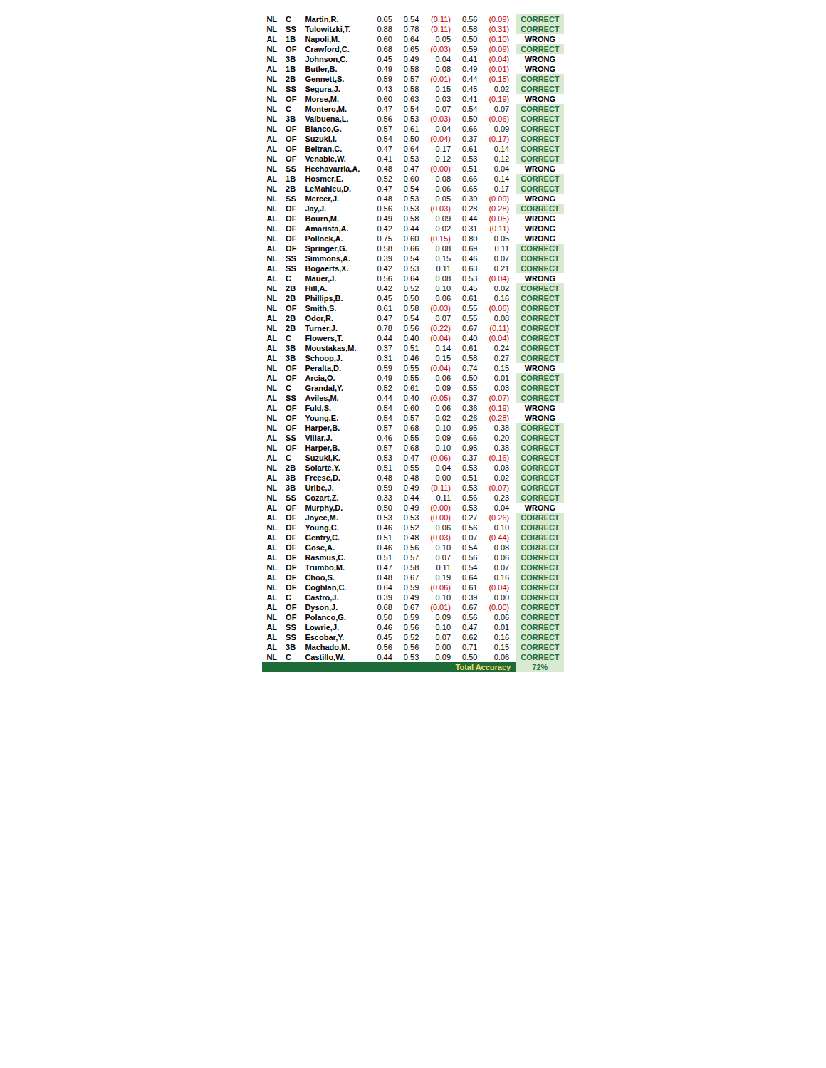| NL | C | Martin,R. | 0.65 | 0.54 | (0.11) | 0.56 | (0.09) | CORRECT |
| NL | SS | Tulowitzki,T. | 0.88 | 0.78 | (0.11) | 0.58 | (0.31) | CORRECT |
| AL | 1B | Napoli,M. | 0.60 | 0.64 | 0.05 | 0.50 | (0.10) | WRONG |
| NL | OF | Crawford,C. | 0.68 | 0.65 | (0.03) | 0.59 | (0.09) | CORRECT |
| NL | 3B | Johnson,C. | 0.45 | 0.49 | 0.04 | 0.41 | (0.04) | WRONG |
| AL | 1B | Butler,B. | 0.49 | 0.58 | 0.08 | 0.49 | (0.01) | WRONG |
| NL | 2B | Gennett,S. | 0.59 | 0.57 | (0.01) | 0.44 | (0.15) | CORRECT |
| NL | SS | Segura,J. | 0.43 | 0.58 | 0.15 | 0.45 | 0.02 | CORRECT |
| NL | OF | Morse,M. | 0.60 | 0.63 | 0.03 | 0.41 | (0.19) | WRONG |
| NL | C | Montero,M. | 0.47 | 0.54 | 0.07 | 0.54 | 0.07 | CORRECT |
| NL | 3B | Valbuena,L. | 0.56 | 0.53 | (0.03) | 0.50 | (0.06) | CORRECT |
| NL | OF | Blanco,G. | 0.57 | 0.61 | 0.04 | 0.66 | 0.09 | CORRECT |
| AL | OF | Suzuki,I. | 0.54 | 0.50 | (0.04) | 0.37 | (0.17) | CORRECT |
| AL | OF | Beltran,C. | 0.47 | 0.64 | 0.17 | 0.61 | 0.14 | CORRECT |
| NL | OF | Venable,W. | 0.41 | 0.53 | 0.12 | 0.53 | 0.12 | CORRECT |
| NL | SS | Hechavarria,A. | 0.48 | 0.47 | (0.00) | 0.51 | 0.04 | WRONG |
| AL | 1B | Hosmer,E. | 0.52 | 0.60 | 0.08 | 0.66 | 0.14 | CORRECT |
| NL | 2B | LeMahieu,D. | 0.47 | 0.54 | 0.06 | 0.65 | 0.17 | CORRECT |
| NL | SS | Mercer,J. | 0.48 | 0.53 | 0.05 | 0.39 | (0.09) | WRONG |
| NL | OF | Jay,J. | 0.56 | 0.53 | (0.03) | 0.28 | (0.28) | CORRECT |
| AL | OF | Bourn,M. | 0.49 | 0.58 | 0.09 | 0.44 | (0.05) | WRONG |
| NL | OF | Amarista,A. | 0.42 | 0.44 | 0.02 | 0.31 | (0.11) | WRONG |
| NL | OF | Pollock,A. | 0.75 | 0.60 | (0.15) | 0.80 | 0.05 | WRONG |
| AL | OF | Springer,G. | 0.58 | 0.66 | 0.08 | 0.69 | 0.11 | CORRECT |
| NL | SS | Simmons,A. | 0.39 | 0.54 | 0.15 | 0.46 | 0.07 | CORRECT |
| AL | SS | Bogaerts,X. | 0.42 | 0.53 | 0.11 | 0.63 | 0.21 | CORRECT |
| AL | C | Mauer,J. | 0.56 | 0.64 | 0.08 | 0.53 | (0.04) | WRONG |
| NL | 2B | Hill,A. | 0.42 | 0.52 | 0.10 | 0.45 | 0.02 | CORRECT |
| NL | 2B | Phillips,B. | 0.45 | 0.50 | 0.06 | 0.61 | 0.16 | CORRECT |
| NL | OF | Smith,S. | 0.61 | 0.58 | (0.03) | 0.55 | (0.06) | CORRECT |
| AL | 2B | Odor,R. | 0.47 | 0.54 | 0.07 | 0.55 | 0.08 | CORRECT |
| NL | 2B | Turner,J. | 0.78 | 0.56 | (0.22) | 0.67 | (0.11) | CORRECT |
| AL | C | Flowers,T. | 0.44 | 0.40 | (0.04) | 0.40 | (0.04) | CORRECT |
| AL | 3B | Moustakas,M. | 0.37 | 0.51 | 0.14 | 0.61 | 0.24 | CORRECT |
| AL | 3B | Schoop,J. | 0.31 | 0.46 | 0.15 | 0.58 | 0.27 | CORRECT |
| NL | OF | Peralta,D. | 0.59 | 0.55 | (0.04) | 0.74 | 0.15 | WRONG |
| AL | OF | Arcia,O. | 0.49 | 0.55 | 0.06 | 0.50 | 0.01 | CORRECT |
| NL | C | Grandal,Y. | 0.52 | 0.61 | 0.09 | 0.55 | 0.03 | CORRECT |
| AL | SS | Aviles,M. | 0.44 | 0.40 | (0.05) | 0.37 | (0.07) | CORRECT |
| AL | OF | Fuld,S. | 0.54 | 0.60 | 0.06 | 0.36 | (0.19) | WRONG |
| NL | OF | Young,E. | 0.54 | 0.57 | 0.02 | 0.26 | (0.28) | WRONG |
| NL | OF | Harper,B. | 0.57 | 0.68 | 0.10 | 0.95 | 0.38 | CORRECT |
| AL | SS | Villar,J. | 0.46 | 0.55 | 0.09 | 0.66 | 0.20 | CORRECT |
| NL | OF | Harper,B. | 0.57 | 0.68 | 0.10 | 0.95 | 0.38 | CORRECT |
| AL | C | Suzuki,K. | 0.53 | 0.47 | (0.06) | 0.37 | (0.16) | CORRECT |
| NL | 2B | Solarte,Y. | 0.51 | 0.55 | 0.04 | 0.53 | 0.03 | CORRECT |
| AL | 3B | Freese,D. | 0.48 | 0.48 | 0.00 | 0.51 | 0.02 | CORRECT |
| NL | 3B | Uribe,J. | 0.59 | 0.49 | (0.11) | 0.53 | (0.07) | CORRECT |
| NL | SS | Cozart,Z. | 0.33 | 0.44 | 0.11 | 0.56 | 0.23 | CORRECT |
| AL | OF | Murphy,D. | 0.50 | 0.49 | (0.00) | 0.53 | 0.04 | WRONG |
| AL | OF | Joyce,M. | 0.53 | 0.53 | (0.00) | 0.27 | (0.26) | CORRECT |
| NL | OF | Young,C. | 0.46 | 0.52 | 0.06 | 0.56 | 0.10 | CORRECT |
| AL | OF | Gentry,C. | 0.51 | 0.48 | (0.03) | 0.07 | (0.44) | CORRECT |
| AL | OF | Gose,A. | 0.46 | 0.56 | 0.10 | 0.54 | 0.08 | CORRECT |
| AL | OF | Rasmus,C. | 0.51 | 0.57 | 0.07 | 0.56 | 0.06 | CORRECT |
| NL | OF | Trumbo,M. | 0.47 | 0.58 | 0.11 | 0.54 | 0.07 | CORRECT |
| AL | OF | Choo,S. | 0.48 | 0.67 | 0.19 | 0.64 | 0.16 | CORRECT |
| NL | OF | Coghlan,C. | 0.64 | 0.59 | (0.06) | 0.61 | (0.04) | CORRECT |
| AL | C | Castro,J. | 0.39 | 0.49 | 0.10 | 0.39 | 0.00 | CORRECT |
| AL | OF | Dyson,J. | 0.68 | 0.67 | (0.01) | 0.67 | (0.00) | CORRECT |
| NL | OF | Polanco,G. | 0.50 | 0.59 | 0.09 | 0.56 | 0.06 | CORRECT |
| AL | SS | Lowrie,J. | 0.46 | 0.56 | 0.10 | 0.47 | 0.01 | CORRECT |
| AL | SS | Escobar,Y. | 0.45 | 0.52 | 0.07 | 0.62 | 0.16 | CORRECT |
| AL | 3B | Machado,M. | 0.56 | 0.56 | 0.00 | 0.71 | 0.15 | CORRECT |
| NL | C | Castillo,W. | 0.44 | 0.53 | 0.09 | 0.50 | 0.06 | CORRECT |
| Total Accuracy | 72% |